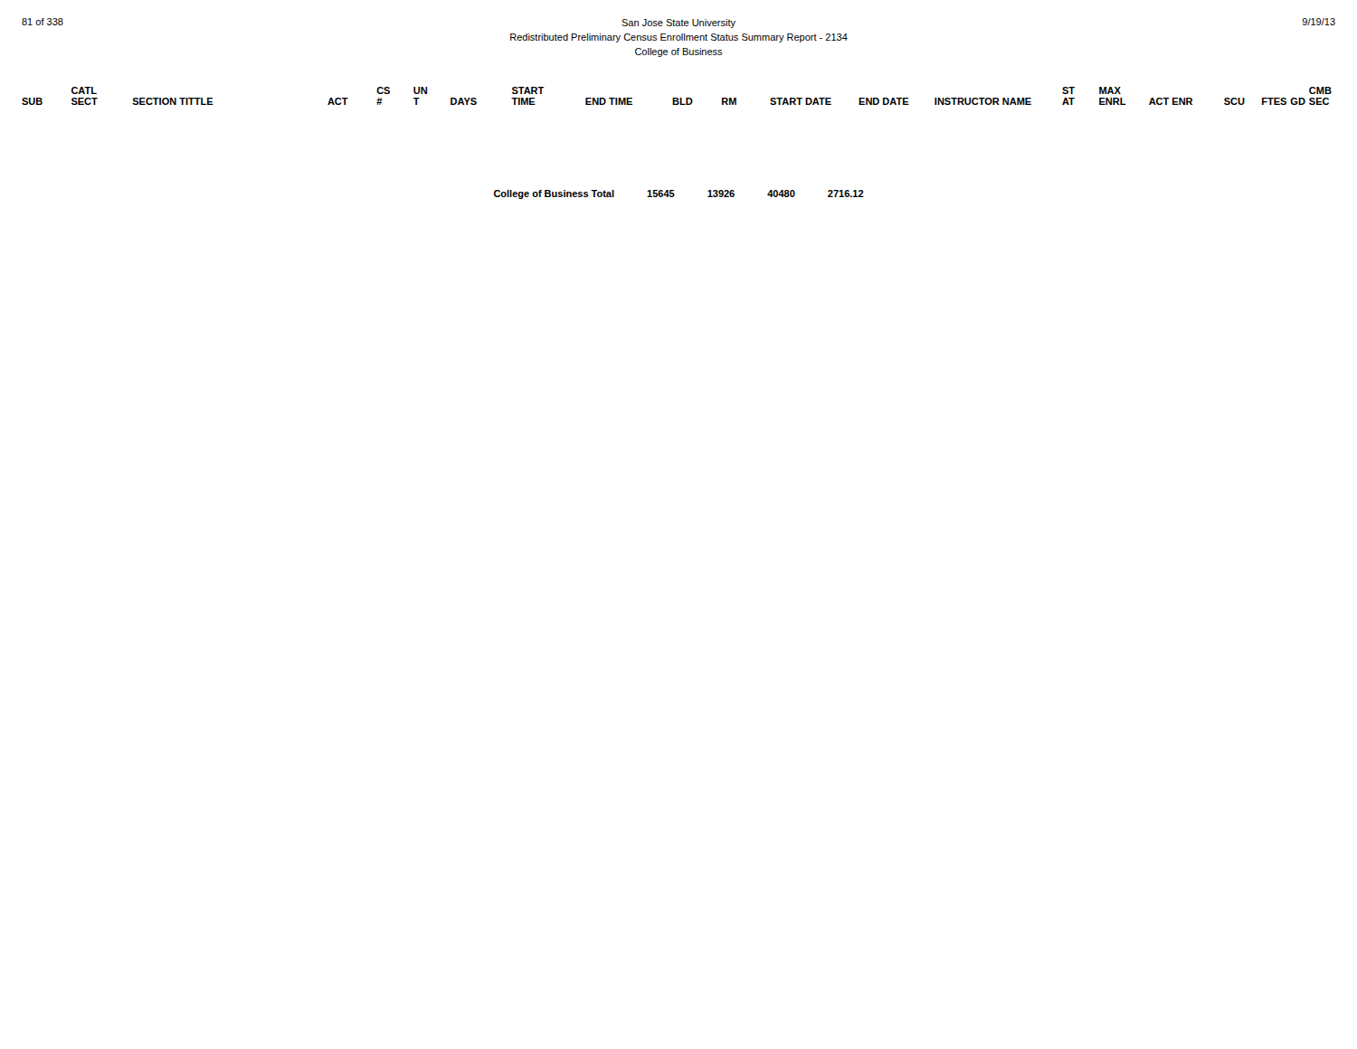81 of 338
9/19/13
San Jose State University
Redistributed Preliminary Census Enrollment Status Summary Report - 2134
College of Business
| | CATL | | | CS | UN | | START | | | | | | | ST | MAX | | | | | CMB |
| --- | --- | --- | --- | --- | --- | --- | --- | --- | --- | --- | --- | --- | --- | --- | --- | --- | --- | --- | --- | --- |
| SUB | SECT | SECTION TITTLE | ACT | # | T | DAYS | TIME | END TIME | BLD | RM | START DATE | END DATE | INSTRUCTOR NAME | AT | ENRL | ACT ENR | SCU | FTES | GD | SEC |
| College of Business Total | 15645 | 13926 | 40480 | 2716.12 |